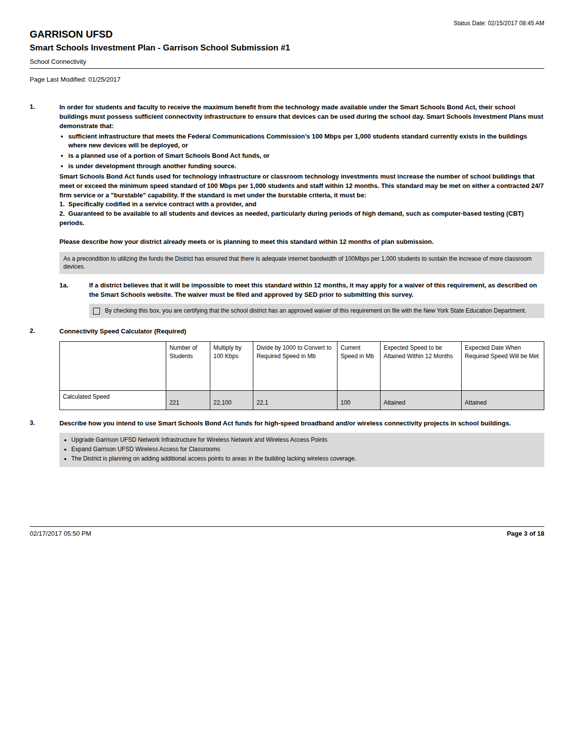Status Date: 02/15/2017 08:45 AM
GARRISON UFSD
Smart Schools Investment Plan - Garrison School Submission #1
School Connectivity
Page Last Modified: 01/25/2017
1.
In order for students and faculty to receive the maximum benefit from the technology made available under the Smart Schools Bond Act, their school buildings must possess sufficient connectivity infrastructure to ensure that devices can be used during the school day. Smart Schools Investment Plans must demonstrate that:
sufficient infrastructure that meets the Federal Communications Commission’s 100 Mbps per 1,000 students standard currently exists in the buildings where new devices will be deployed, or
is a planned use of a portion of Smart Schools Bond Act funds, or
is under development through another funding source.
Smart Schools Bond Act funds used for technology infrastructure or classroom technology investments must increase the number of school buildings that meet or exceed the minimum speed standard of 100 Mbps per 1,000 students and staff within 12 months. This standard may be met on either a contracted 24/7 firm service or a "burstable" capability. If the standard is met under the burstable criteria, it must be:
1. Specifically codified in a service contract with a provider, and
2. Guaranteed to be available to all students and devices as needed, particularly during periods of high demand, such as computer-based testing (CBT) periods.
Please describe how your district already meets or is planning to meet this standard within 12 months of plan submission.
As a precondition to utilizing the funds the District has ensured that there is adequate internet bandwidth of 100Mbps per 1,000 students to sustain the increase of more classroom devices.
1a.
If a district believes that it will be impossible to meet this standard within 12 months, it may apply for a waiver of this requirement, as described on the Smart Schools website. The waiver must be filed and approved by SED prior to submitting this survey.
By checking this box, you are certifying that the school district has an approved waiver of this requirement on file with the New York State Education Department.
2.
Connectivity Speed Calculator (Required)
| | Number of Students | Multiply by 100 Kbps | Divide by 1000 to Convert to Required Speed in Mb | Current Speed in Mb | Expected Speed to be Attained Within 12 Months | Expected Date When Required Speed Will be Met |
| --- | --- | --- | --- | --- | --- | --- |
| Calculated Speed | 221 | 22,100 | 22.1 | 100 | Attained | Attained |
3.
Describe how you intend to use Smart Schools Bond Act funds for high-speed broadband and/or wireless connectivity projects in school buildings.
Upgrade Garrison UFSD Network Infrastructure for Wireless Network and Wireless Access Points
Expand Garrison UFSD Wireless Access for Classrooms
The District is planning on adding additional access points to areas in the building lacking wireless coverage.
02/17/2017 05:50 PM
Page 3 of 18